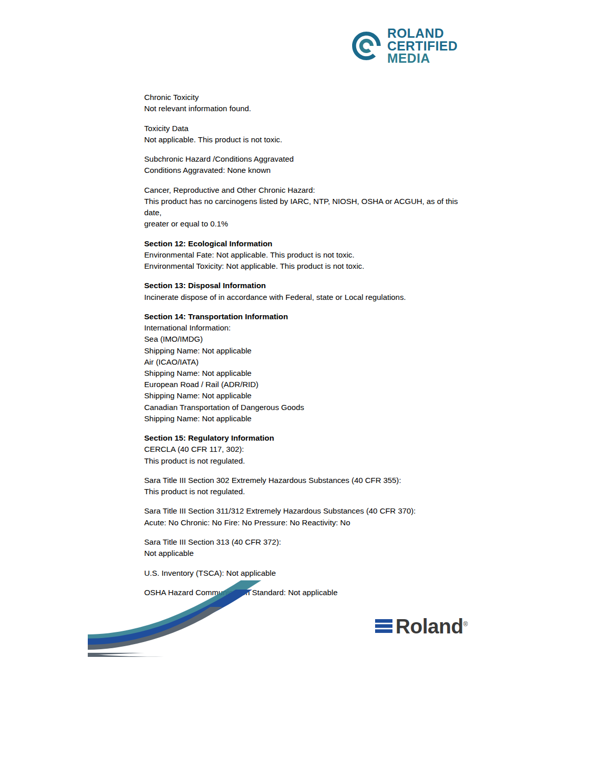ROLAND
CERTIFIED
MEDIA
Chronic Toxicity
Not relevant information found.
Toxicity Data
Not applicable. This product is not toxic.
Subchronic Hazard /Conditions Aggravated
Conditions Aggravated: None known
Cancer, Reproductive and Other Chronic Hazard:
This product has no carcinogens listed by IARC, NTP, NIOSH, OSHA or ACGUH, as of this date,
greater or equal to 0.1%
Section 12: Ecological Information
Environmental Fate: Not applicable. This product is not toxic.
Environmental Toxicity: Not applicable. This product is not toxic.
Section 13: Disposal Information
Incinerate dispose of in accordance with Federal, state or Local regulations.
Section 14: Transportation Information
International Information:
Sea (IMO/IMDG)
Shipping Name: Not applicable
Air (ICAO/IATA)
Shipping Name: Not applicable
European Road / Rail (ADR/RID)
Shipping Name: Not applicable
Canadian Transportation of Dangerous Goods
Shipping Name: Not applicable
Section 15: Regulatory Information
CERCLA (40 CFR 117, 302):
This product is not regulated.
Sara Title III Section 302 Extremely Hazardous Substances (40 CFR 355):
This product is not regulated.
Sara Title III Section 311/312 Extremely Hazardous Substances (40 CFR 370):
Acute: No Chronic: No Fire: No Pressure: No Reactivity: No
Sara Title III Section 313 (40 CFR 372):
Not applicable
U.S. Inventory (TSCA): Not applicable
OSHA Hazard Communication Standard: Not applicable
Roland®